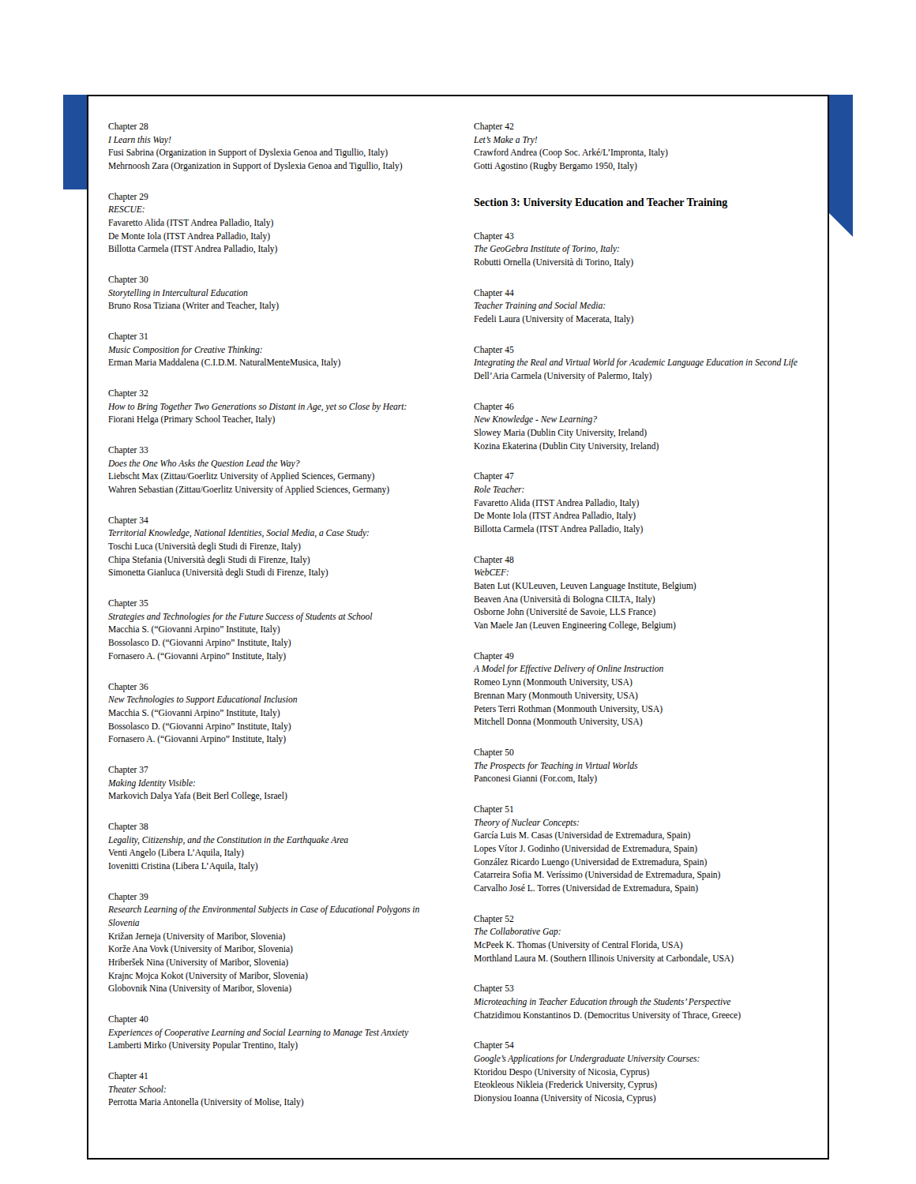Chapter 28 I Learn this Way! Fusi Sabrina (Organization in Support of Dyslexia Genoa and Tigullio, Italy) Mehrnoosh Zara (Organization in Support of Dyslexia Genoa and Tigullio, Italy)
Chapter 29 RESCUE: Favaretto Alida (ITST Andrea Palladio, Italy) De Monte Iola (ITST Andrea Palladio, Italy) Billotta Carmela (ITST Andrea Palladio, Italy)
Chapter 30 Storytelling in Intercultural Education Bruno Rosa Tiziana (Writer and Teacher, Italy)
Chapter 31 Music Composition for Creative Thinking: Erman Maria Maddalena (C.I.D.M. NaturalMenteMusica, Italy)
Chapter 32 How to Bring Together Two Generations so Distant in Age, yet so Close by Heart: Fiorani Helga (Primary School Teacher, Italy)
Chapter 33 Does the One Who Asks the Question Lead the Way? Liebscht Max (Zittau/Goerlitz University of Applied Sciences, Germany) Wahren Sebastian (Zittau/Goerlitz University of Applied Sciences, Germany)
Chapter 34 Territorial Knowledge, National Identities, Social Media, a Case Study: Toschi Luca (Università degli Studi di Firenze, Italy) Chipa Stefania (Università degli Studi di Firenze, Italy) Simonetta Gianluca (Università degli Studi di Firenze, Italy)
Chapter 35 Strategies and Technologies for the Future Success of Students at School Macchia S. (“Giovanni Arpino” Institute, Italy) Bossolasco D. (“Giovanni Arpino” Institute, Italy) Fornasero A. (“Giovanni Arpino” Institute, Italy)
Chapter 36 New Technologies to Support Educational Inclusion Macchia S. (“Giovanni Arpino” Institute, Italy) Bossolasco D. (“Giovanni Arpino” Institute, Italy) Fornasero A. (“Giovanni Arpino” Institute, Italy)
Chapter 37 Making Identity Visible: Markovich Dalya Yafa (Beit Berl College, Israel)
Chapter 38 Legality, Citizenship, and the Constitution in the Earthquake Area Venti Angelo (Libera L’Aquila, Italy) Iovenitti Cristina (Libera L’Aquila, Italy)
Chapter 39 Research Learning of the Environmental Subjects in Case of Educational Polygons in Slovenia Križan Jerneja (University of Maribor, Slovenia) Korže Ana Vovk (University of Maribor, Slovenia) Hriberšek Nina (University of Maribor, Slovenia) Krajnc Mojca Kokot (University of Maribor, Slovenia) Globovnik Nina (University of Maribor, Slovenia)
Chapter 40 Experiences of Cooperative Learning and Social Learning to Manage Test Anxiety Lamberti Mirko (University Popular Trentino, Italy)
Chapter 41 Theater School: Perrotta Maria Antonella (University of Molise, Italy)
Chapter 42 Let’s Make a Try! Crawford Andrea (Coop Soc. Arké/L’Impronta, Italy) Gotti Agostino (Rugby Bergamo 1950, Italy)
Section 3: University Education and Teacher Training
Chapter 43 The GeoGebra Institute of Torino, Italy: Robutti Ornella (Università di Torino, Italy)
Chapter 44 Teacher Training and Social Media: Fedeli Laura (University of Macerata, Italy)
Chapter 45 Integrating the Real and Virtual World for Academic Language Education in Second Life Dell’Aria Carmela (University of Palermo, Italy)
Chapter 46 New Knowledge - New Learning? Slowey Maria (Dublin City University, Ireland) Kozina Ekaterina (Dublin City University, Ireland)
Chapter 47 Role Teacher: Favaretto Alida (ITST Andrea Palladio, Italy) De Monte Iola (ITST Andrea Palladio, Italy) Billotta Carmela (ITST Andrea Palladio, Italy)
Chapter 48 WebCEF: Baten Lut (KULeuven, Leuven Language Institute, Belgium) Beaven Ana (Università di Bologna CILTA, Italy) Osborne John (Université de Savoie, LLS France) Van Maele Jan (Leuven Engineering College, Belgium)
Chapter 49 A Model for Effective Delivery of Online Instruction Romeo Lynn (Monmouth University, USA) Brennan Mary (Monmouth University, USA) Peters Terri Rothman (Monmouth University, USA) Mitchell Donna (Monmouth University, USA)
Chapter 50 The Prospects for Teaching in Virtual Worlds Panconesi Gianni (For.com, Italy)
Chapter 51 Theory of Nuclear Concepts: García Luis M. Casas (Universidad de Extremadura, Spain) Lopes Vítor J. Godinho (Universidad de Extremadura, Spain) González Ricardo Luengo (Universidad de Extremadura, Spain) Catarreira Sofia M. Veríssimo (Universidad de Extremadura, Spain) Carvalho José L. Torres (Universidad de Extremadura, Spain)
Chapter 52 The Collaborative Gap: McPeek K. Thomas (University of Central Florida, USA) Morthland Laura M. (Southern Illinois University at Carbondale, USA)
Chapter 53 Microteaching in Teacher Education through the Students’ Perspective Chatzidimou Konstantinos D. (Democritus University of Thrace, Greece)
Chapter 54 Google’s Applications for Undergraduate University Courses: Ktoridou Despo (University of Nicosia, Cyprus) Eteokleous Nikleia (Frederick University, Cyprus) Dionysiou Ioanna (University of Nicosia, Cyprus)